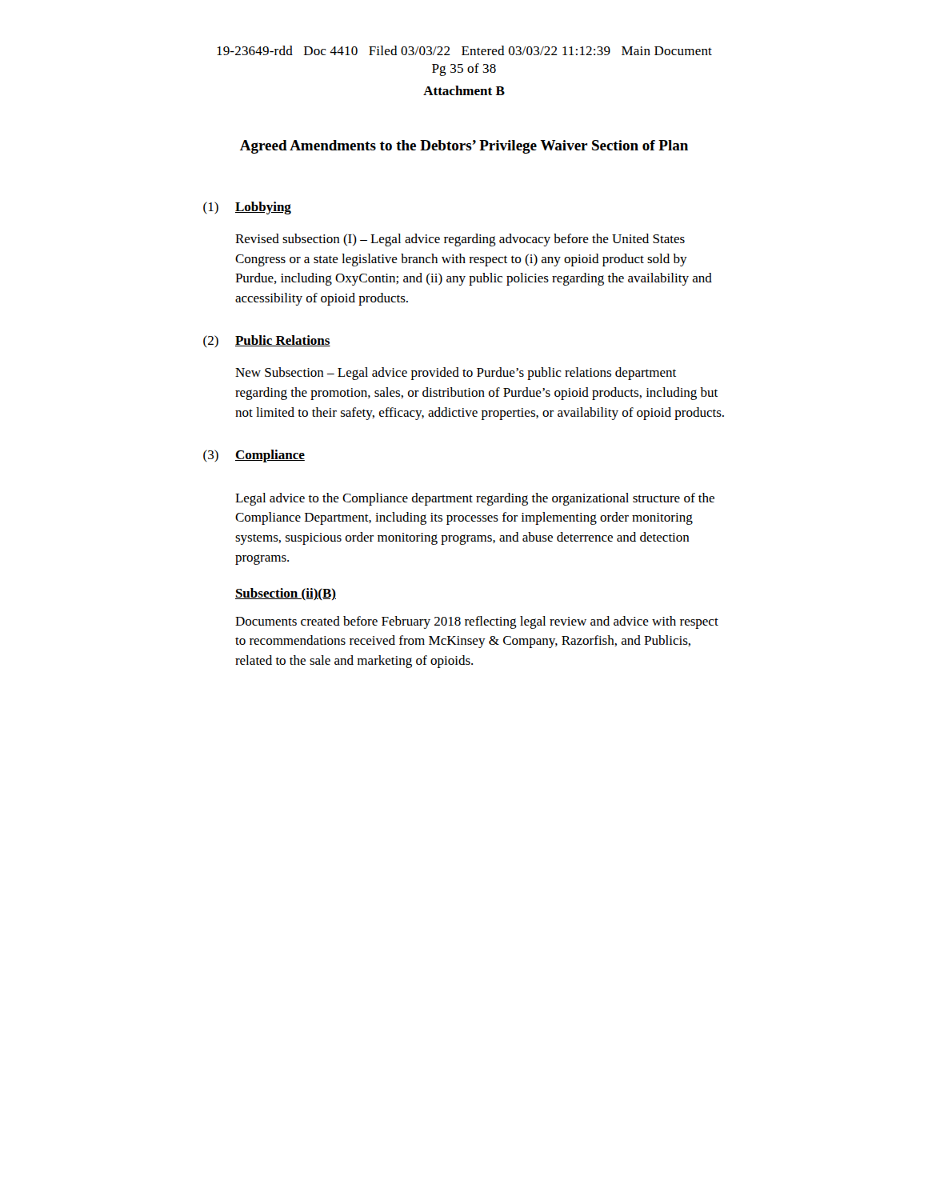19-23649-rdd Doc 4410 Filed 03/03/22 Entered 03/03/22 11:12:39 Main Document
Pg 35 of 38
Attachment B
Agreed Amendments to the Debtors’ Privilege Waiver Section of Plan
(1) Lobbying
Revised subsection (I) – Legal advice regarding advocacy before the United States Congress or a state legislative branch with respect to (i) any opioid product sold by Purdue, including OxyContin; and (ii) any public policies regarding the availability and accessibility of opioid products.
(2) Public Relations
New Subsection – Legal advice provided to Purdue’s public relations department regarding the promotion, sales, or distribution of Purdue’s opioid products, including but not limited to their safety, efficacy, addictive properties, or availability of opioid products.
(3) Compliance
Legal advice to the Compliance department regarding the organizational structure of the Compliance Department, including its processes for implementing order monitoring systems, suspicious order monitoring programs, and abuse deterrence and detection programs.
Subsection (ii)(B)
Documents created before February 2018 reflecting legal review and advice with respect to recommendations received from McKinsey & Company, Razorfish, and Publicis, related to the sale and marketing of opioids.